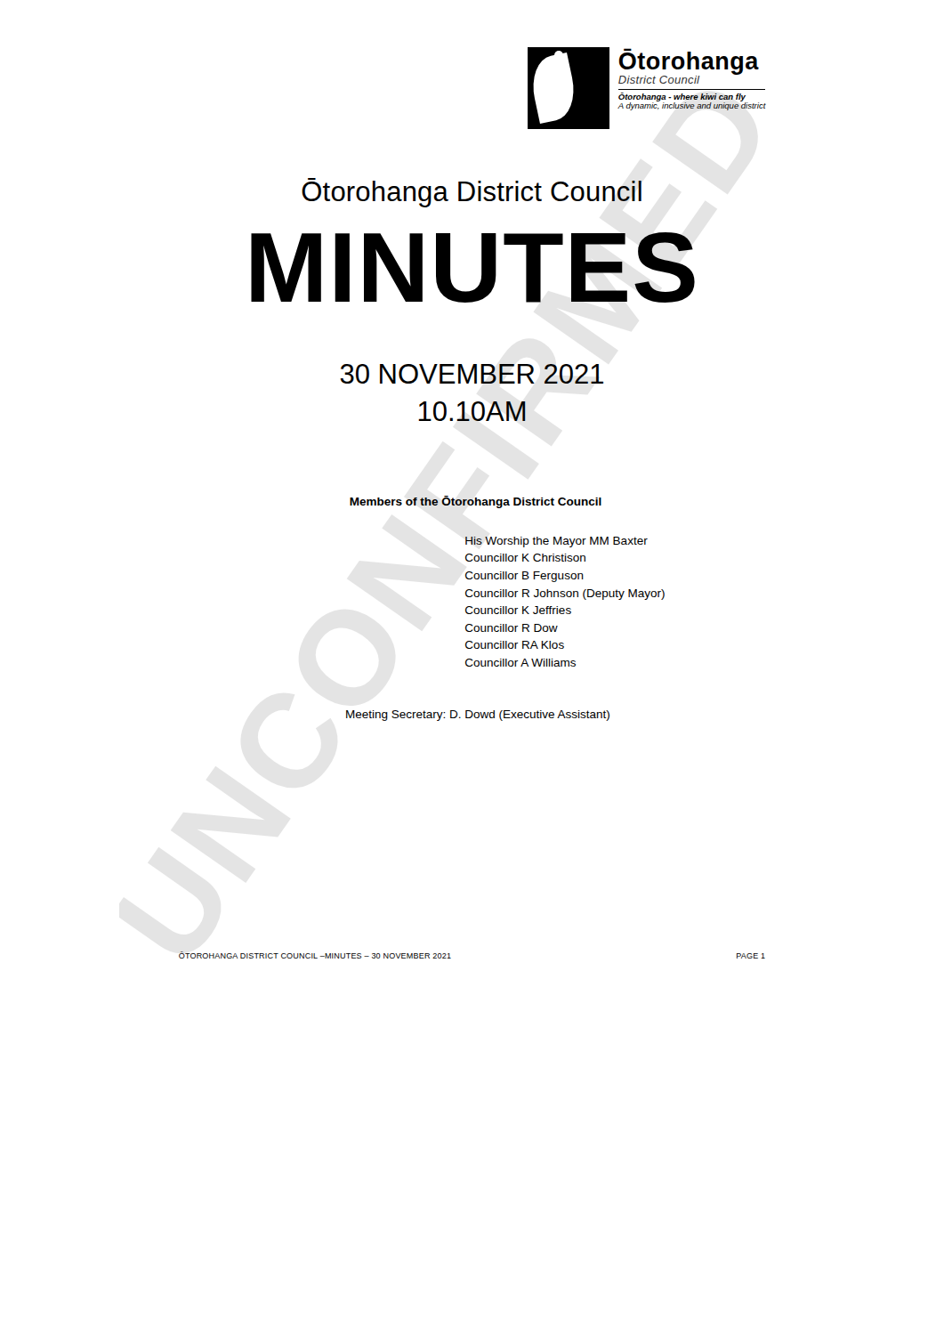UNCONFIRMED
Ōtorohanga
District Council
Ōtorohanga - where kiwi can fly
A dynamic, inclusive and unique district
Ōtorohanga District Council
MINUTES
30 NOVEMBER 2021
10.10AM
Members of the Ōtorohanga District Council
His Worship the Mayor MM Baxter
Councillor K Christison
Councillor B Ferguson
Councillor R Johnson (Deputy Mayor)
Councillor K Jeffries
Councillor R Dow
Councillor RA Klos
Councillor A Williams
Meeting Secretary: D. Dowd (Executive Assistant)
ŌTOROHANGA DISTRICT COUNCIL –MINUTES – 30 NOVEMBER 2021 PAGE 1